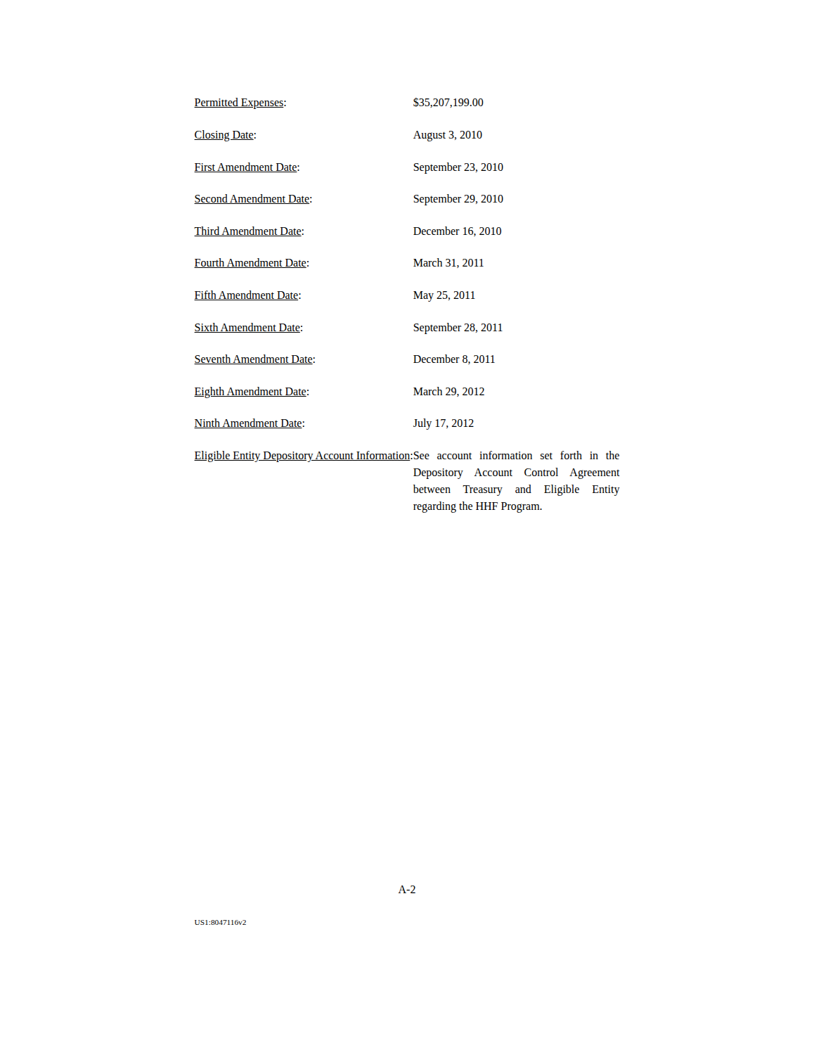| Permitted Expenses : | $35,207,199.00 |
| Closing Date : | August 3, 2010 |
| First Amendment Date : | September 23, 2010 |
| Second Amendment Date : | September 29, 2010 |
| Third Amendment Date : | December 16, 2010 |
| Fourth Amendment Date : | March 31, 2011 |
| Fifth Amendment Date : | May 25, 2011 |
| Sixth Amendment Date : | September 28, 2011 |
| Seventh Amendment Date : | December 8, 2011 |
| Eighth Amendment Date : | March 29, 2012 |
| Ninth Amendment Date : | July 17, 2012 |
| Eligible Entity Depository Account Information : | See account information set forth in the Depository Account Control Agreement between Treasury and Eligible Entity regarding the HHF Program. |
A-2
US1:8047116v2